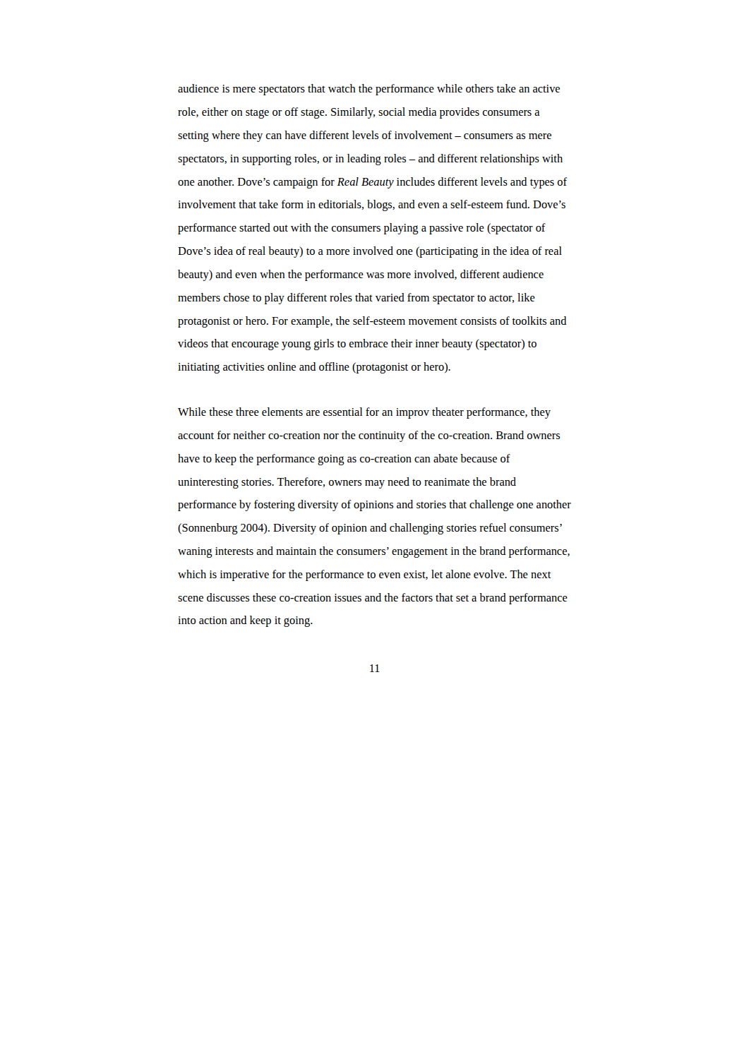audience is mere spectators that watch the performance while others take an active role, either on stage or off stage. Similarly, social media provides consumers a setting where they can have different levels of involvement – consumers as mere spectators, in supporting roles, or in leading roles – and different relationships with one another. Dove’s campaign for Real Beauty includes different levels and types of involvement that take form in editorials, blogs, and even a self-esteem fund. Dove’s performance started out with the consumers playing a passive role (spectator of Dove’s idea of real beauty) to a more involved one (participating in the idea of real beauty) and even when the performance was more involved, different audience members chose to play different roles that varied from spectator to actor, like protagonist or hero. For example, the self-esteem movement consists of toolkits and videos that encourage young girls to embrace their inner beauty (spectator) to initiating activities online and offline (protagonist or hero).
While these three elements are essential for an improv theater performance, they account for neither co-creation nor the continuity of the co-creation. Brand owners have to keep the performance going as co-creation can abate because of uninteresting stories. Therefore, owners may need to reanimate the brand performance by fostering diversity of opinions and stories that challenge one another (Sonnenburg 2004). Diversity of opinion and challenging stories refuel consumers’ waning interests and maintain the consumers’ engagement in the brand performance, which is imperative for the performance to even exist, let alone evolve. The next scene discusses these co-creation issues and the factors that set a brand performance into action and keep it going.
11